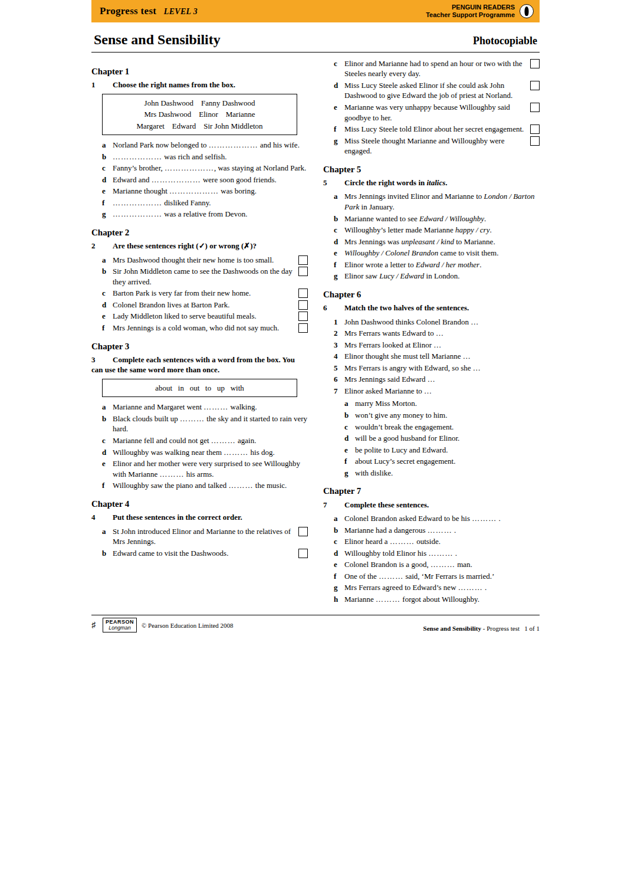Progress test LEVEL 3
PENGUIN READERS
Teacher Support Programme
Sense and Sensibility
Photocopiable
Chapter 1
1 Choose the right names from the box.
John Dashwood Fanny Dashwood
Mrs Dashwood Elinor Marianne
Margaret Edward Sir John Middleton
a Norland Park now belonged to ……………… and his wife.
b……………… was rich and selfish.
c Fanny’s brother, ………………, was staying at Norland Park.
d Edward and ……………… were soon good friends.
e Marianne thought ……………… was boring.
f……………… disliked Fanny.
g……………… was a relative from Devon.
Chapter 2
2 Are these sentences right (✓) or wrong (✗)?
a Mrs Dashwood thought their new home is too small.
b Sir John Middleton came to see the Dashwoods on the day they arrived.
c Barton Park is very far from their new home.
d Colonel Brandon lives at Barton Park.
e Lady Middleton liked to serve beautiful meals.
f Mrs Jennings is a cold woman, who did not say much.
Chapter 3
3 Complete each sentences with a word from the box. You can use the same word more than once.
about in out to up with
a Marianne and Margaret went ……… walking.
b Black clouds built up ……… the sky and it started to rain very hard.
c Marianne fell and could not get ……… again.
d Willoughby was walking near them ……… his dog.
e Elinor and her mother were very surprised to see Willoughby with Marianne ……… his arms.
f Willoughby saw the piano and talked ……… the music.
Chapter 4
4 Put these sentences in the correct order.
a St John introduced Elinor and Marianne to the relatives of Mrs Jennings.
b Edward came to visit the Dashwoods.
c Elinor and Marianne had to spend an hour or two with the Steeles nearly every day.
d Miss Lucy Steele asked Elinor if she could ask John Dashwood to give Edward the job of priest at Norland.
e Marianne was very unhappy because Willoughby said goodbye to her.
f Miss Lucy Steele told Elinor about her secret engagement.
g Miss Steele thought Marianne and Willoughby were engaged.
Chapter 5
5 Circle the right words in italics.
a Mrs Jennings invited Elinor and Marianne to London / Barton Park in January.
b Marianne wanted to see Edward / Willoughby.
c Willoughby’s letter made Marianne happy / cry.
d Mrs Jennings was unpleasant / kind to Marianne.
eWilloughby / Colonel Brandon came to visit them.
f Elinor wrote a letter to Edward / her mother.
g Elinor saw Lucy / Edward in London.
Chapter 6
6 Match the two halves of the sentences.
1 John Dashwood thinks Colonel Brandon …
2 Mrs Ferrars wants Edward to …
3 Mrs Ferrars looked at Elinor …
4 Elinor thought she must tell Marianne …
5 Mrs Ferrars is angry with Edward, so she …
6 Mrs Jennings said Edward …
7 Elinor asked Marianne to …
amarry Miss Morton.
bwon’t give any money to him.
cwouldn’t break the engagement.
dwill be a good husband for Elinor.
ebe polite to Lucy and Edward.
fabout Lucy’s secret engagement.
gwith dislike.
Chapter 7
7 Complete these sentences.
a Colonel Brandon asked Edward to be his ……… .
b Marianne had a dangerous ……… .
c Elinor heard a ……… outside.
d Willoughby told Elinor his ……… .
e Colonel Brandon is a good, ……… man.
f One of the ……… said, ‘Mr Ferrars is married.’
g Mrs Ferrars agreed to Edward’s new ……… .
h Marianne ……… forgot about Willoughby.
♯ PEARSON
Longman © Pearson Education Limited 2008
Sense and Sensibility - Progress test 1 of 1